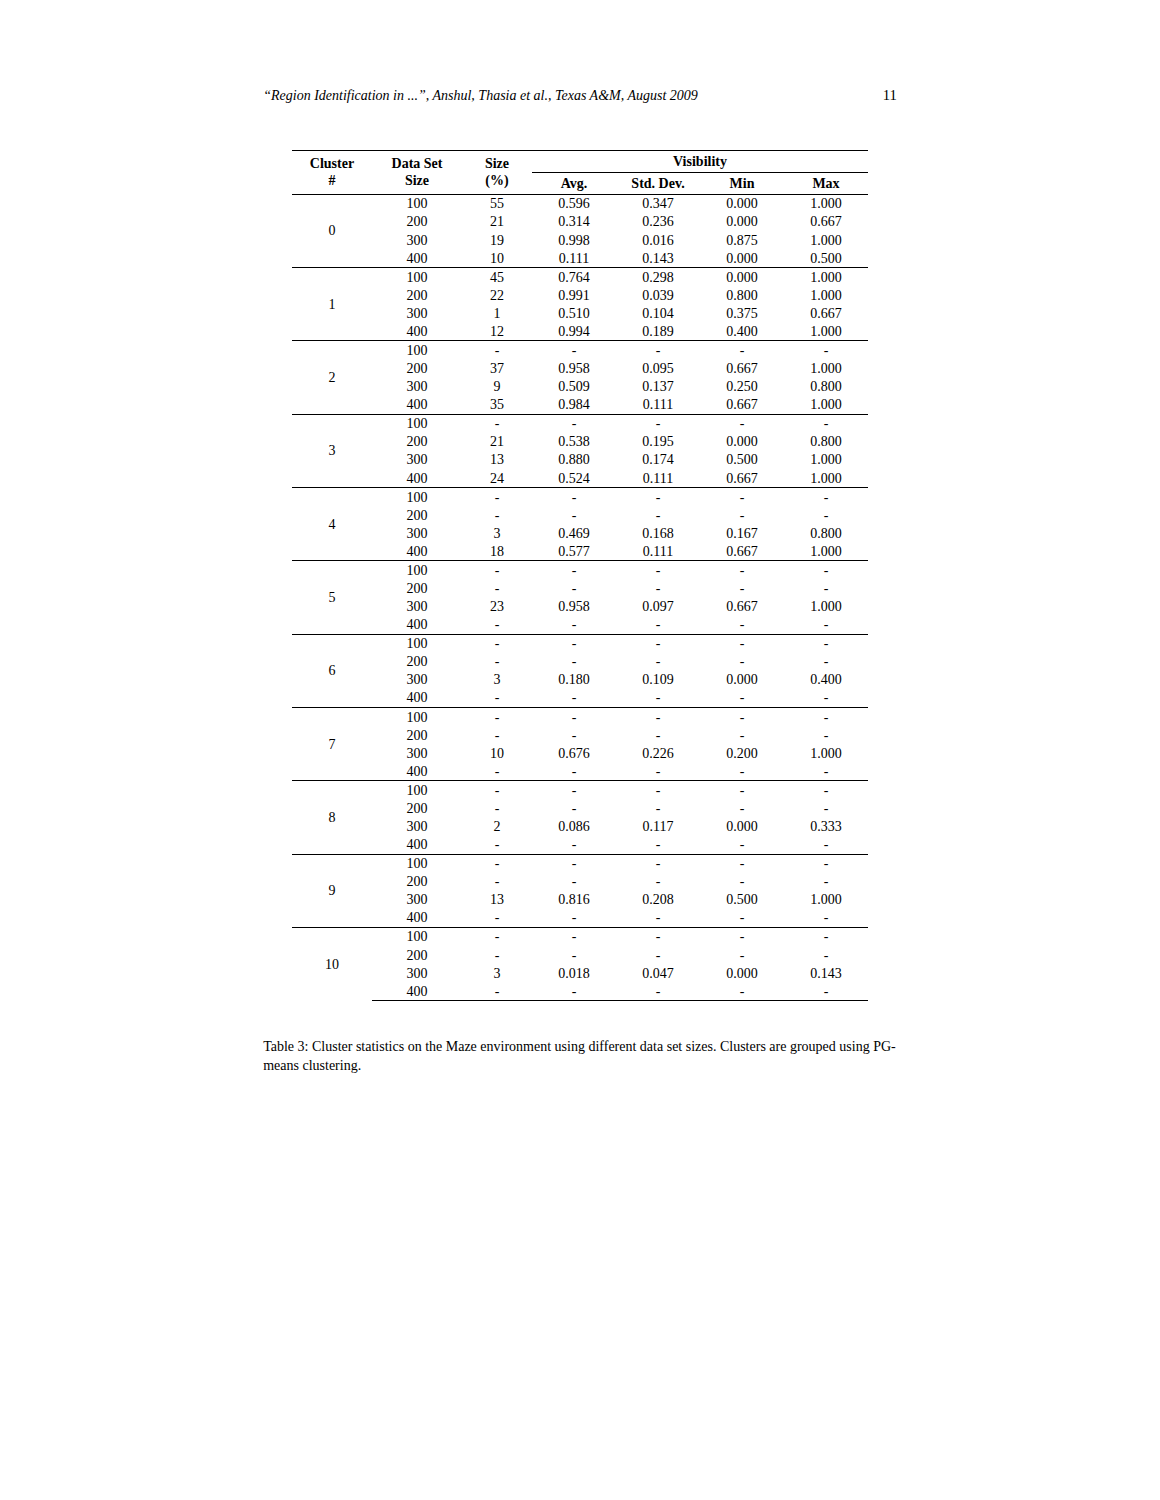“Region Identification in ...”, Anshul, Thasia et al., Texas A&M, August 2009 11
| Cluster # | Data Set Size | Size (%) | Visibility |
| --- | --- | --- | --- |
| Avg. | Std. Dev. | Min | Max |
| 0 | 100 | 55 | 0.596 | 0.347 | 0.000 | 1.000 |
| 200 | 21 | 0.314 | 0.236 | 0.000 | 0.667 |
| 300 | 19 | 0.998 | 0.016 | 0.875 | 1.000 |
| 400 | 10 | 0.111 | 0.143 | 0.000 | 0.500 |
| 1 | 100 | 45 | 0.764 | 0.298 | 0.000 | 1.000 |
| 200 | 22 | 0.991 | 0.039 | 0.800 | 1.000 |
| 300 | 1 | 0.510 | 0.104 | 0.375 | 0.667 |
| 400 | 12 | 0.994 | 0.189 | 0.400 | 1.000 |
| 2 | 100 | - | - | - | - | - |
| 200 | 37 | 0.958 | 0.095 | 0.667 | 1.000 |
| 300 | 9 | 0.509 | 0.137 | 0.250 | 0.800 |
| 400 | 35 | 0.984 | 0.111 | 0.667 | 1.000 |
| 3 | 100 | - | - | - | - | - |
| 200 | 21 | 0.538 | 0.195 | 0.000 | 0.800 |
| 300 | 13 | 0.880 | 0.174 | 0.500 | 1.000 |
| 400 | 24 | 0.524 | 0.111 | 0.667 | 1.000 |
| 4 | 100 | - | - | - | - | - |
| 200 | - | - | - | - | - |
| 300 | 3 | 0.469 | 0.168 | 0.167 | 0.800 |
| 400 | 18 | 0.577 | 0.111 | 0.667 | 1.000 |
| 5 | 100 | - | - | - | - | - |
| 200 | - | - | - | - | - |
| 300 | 23 | 0.958 | 0.097 | 0.667 | 1.000 |
| 400 | - | - | - | - | - |
| 6 | 100 | - | - | - | - | - |
| 200 | - | - | - | - | - |
| 300 | 3 | 0.180 | 0.109 | 0.000 | 0.400 |
| 400 | - | - | - | - | - |
| 7 | 100 | - | - | - | - | - |
| 200 | - | - | - | - | - |
| 300 | 10 | 0.676 | 0.226 | 0.200 | 1.000 |
| 400 | - | - | - | - | - |
| 8 | 100 | - | - | - | - | - |
| 200 | - | - | - | - | - |
| 300 | 2 | 0.086 | 0.117 | 0.000 | 0.333 |
| 400 | - | - | - | - | - |
| 9 | 100 | - | - | - | - | - |
| 200 | - | - | - | - | - |
| 300 | 13 | 0.816 | 0.208 | 0.500 | 1.000 |
| 400 | - | - | - | - | - |
| 10 | 100 | - | - | - | - | - |
| 200 | - | - | - | - | - |
| 300 | 3 | 0.018 | 0.047 | 0.000 | 0.143 |
| 400 | - | - | - | - | - |
Table 3: Cluster statistics on the Maze environment using different data set sizes. Clusters are grouped using PG-means clustering.